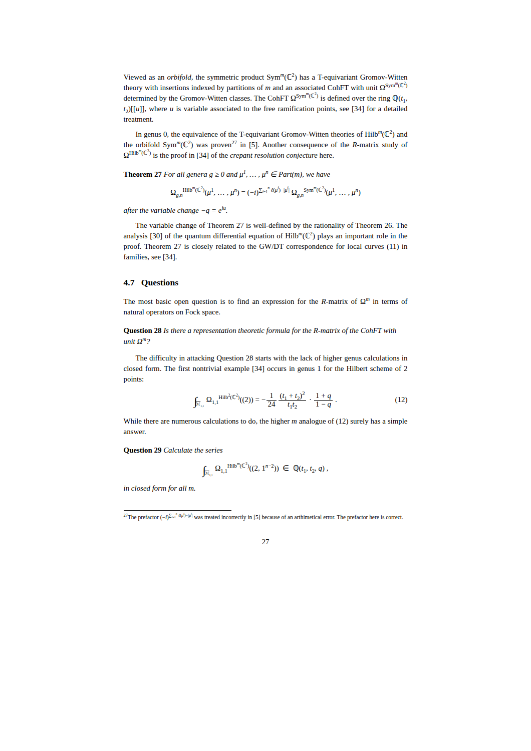Viewed as an orbifold, the symmetric product Symm(ℂ2) has a T-equivariant Gromov-Witten theory with insertions indexed by partitions of m and an associated CohFT with unit ΩSymm(ℂ2) determined by the Gromov-Witten classes. The CohFT ΩSymm(ℂ2) is defined over the ring ℚ(t1, t2)[[u]], where u is variable associated to the free ramification points, see [34] for a detailed treatment.
In genus 0, the equivalence of the T-equivariant Gromov-Witten theories of Hilbm(ℂ2) and the orbifold Symm(ℂ2) was proven27 in [5]. Another consequence of the R-matrix study of ΩHilbm(ℂ2) is the proof in [34] of the crepant resolution conjecture here.
Theorem 27 For all genera g ≥ 0 and μ1, … , μn ∈ Part(m), we have
Ωg,nHilbm(ℂ2)(μ1, … , μn) = (−i)∑i=1n ℓ(μi)−|μi| Ωg,nSymm(ℂ2)(μ1, … , μn)
after the variable change −q = eiu.
The variable change of Theorem 27 is well-defined by the rationality of Theorem 26. The analysis [30] of the quantum differential equation of Hilbm(ℂ2) plays an important role in the proof. Theorem 27 is closely related to the GW/DT correspondence for local curves (11) in families, see [34].
4.7 Questions
The most basic open question is to find an expression for the R-matrix of Ωm in terms of natural operators on Fock space.
Question 28 Is there a representation theoretic formula for the R-matrix of the CohFT with unit Ωm?
The difficulty in attacking Question 28 starts with the lack of higher genus calculations in closed form. The first nontrivial example [34] occurs in genus 1 for the Hilbert scheme of 2 points:
∫ℳ1,1 Ω1,1Hilb2(ℂ2)((2)) = −124(t1 + t2)2 t1t2 · 1 + q 1 − q . (12)
While there are numerous calculations to do, the higher m analogue of (12) surely has a simple answer.
Question 29 Calculate the series
∫ℳ1,1 Ω1,1Hilbm(ℂ2)((2, 1n−2)) ∈ ℚ(t1, t2, q) ,
in closed form for all m.
27The prefactor (−i)∑i=1n ℓ(μi)−|μi| was treated incorrectly in [5] because of an arthimetical error. The prefactor here is correct.
27